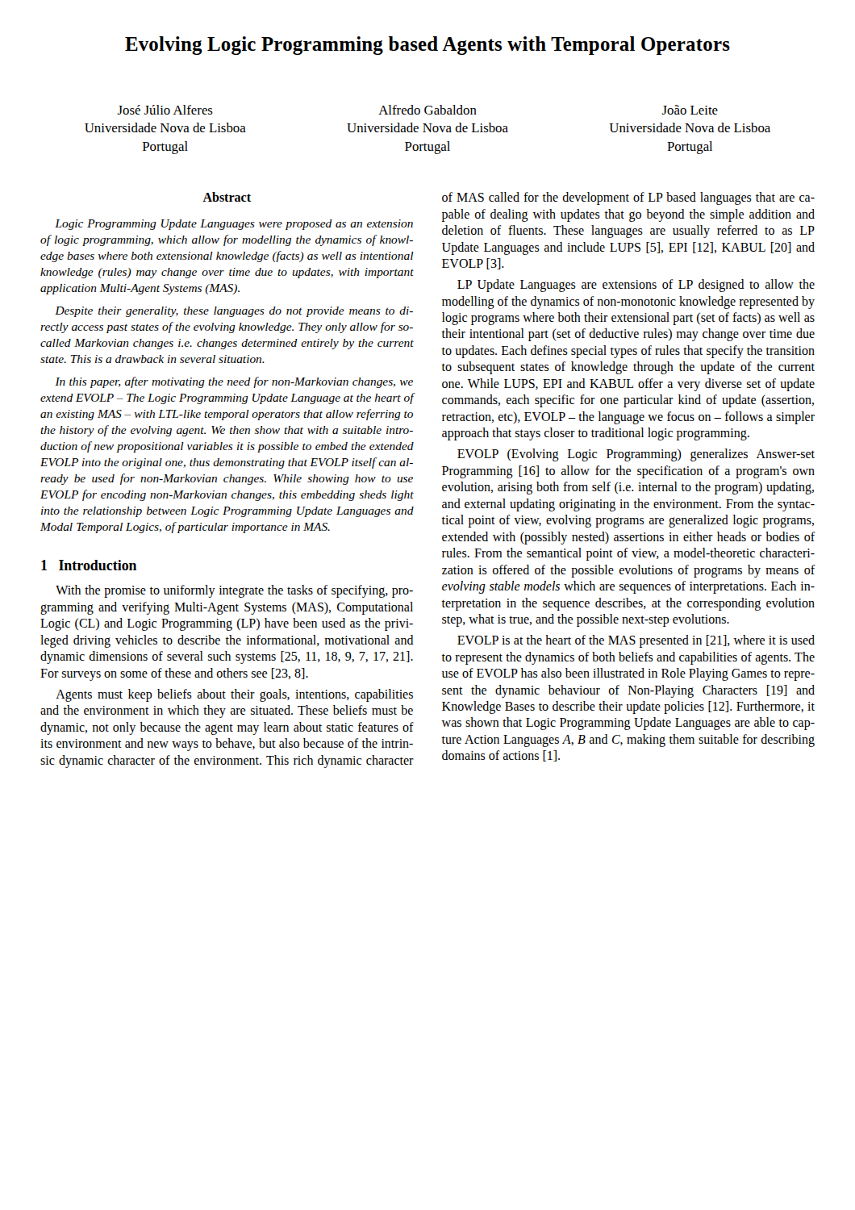Evolving Logic Programming based Agents with Temporal Operators
José Júlio Alferes Universidade Nova de Lisboa Portugal
Alfredo Gabaldon Universidade Nova de Lisboa Portugal
João Leite Universidade Nova de Lisboa Portugal
Abstract
Logic Programming Update Languages were proposed as an extension of logic programming, which allow for modelling the dynamics of knowledge bases where both extensional knowledge (facts) as well as intentional knowledge (rules) may change over time due to updates, with important application Multi-Agent Systems (MAS).
Despite their generality, these languages do not provide means to directly access past states of the evolving knowledge. They only allow for so-called Markovian changes i.e. changes determined entirely by the current state. This is a drawback in several situation.
In this paper, after motivating the need for non-Markovian changes, we extend EVOLP – The Logic Programming Update Language at the heart of an existing MAS – with LTL-like temporal operators that allow referring to the history of the evolving agent. We then show that with a suitable introduction of new propositional variables it is possible to embed the extended EVOLP into the original one, thus demonstrating that EVOLP itself can already be used for non-Markovian changes. While showing how to use EVOLP for encoding non-Markovian changes, this embedding sheds light into the relationship between Logic Programming Update Languages and Modal Temporal Logics, of particular importance in MAS.
1 Introduction
With the promise to uniformly integrate the tasks of specifying, programming and verifying Multi-Agent Systems (MAS), Computational Logic (CL) and Logic Programming (LP) have been used as the privileged driving vehicles to describe the informational, motivational and dynamic dimensions of several such systems [25, 11, 18, 9, 7, 17, 21]. For surveys on some of these and others see [23, 8].
Agents must keep beliefs about their goals, intentions, capabilities and the environment in which they are situated. These beliefs must be dynamic, not only because the agent may learn about static features of its environment and new ways to behave, but also because of the intrinsic dynamic character of the environment. This rich dynamic character of MAS called for the development of LP based languages that are capable of dealing with updates that go beyond the simple addition and deletion of fluents. These languages are usually referred to as LP Update Languages and include LUPS [5], EPI [12], KABUL [20] and EVOLP [3].
LP Update Languages are extensions of LP designed to allow the modelling of the dynamics of non-monotonic knowledge represented by logic programs where both their extensional part (set of facts) as well as their intentional part (set of deductive rules) may change over time due to updates. Each defines special types of rules that specify the transition to subsequent states of knowledge through the update of the current one. While LUPS, EPI and KABUL offer a very diverse set of update commands, each specific for one particular kind of update (assertion, retraction, etc), EVOLP – the language we focus on – follows a simpler approach that stays closer to traditional logic programming.
EVOLP (Evolving Logic Programming) generalizes Answer-set Programming [16] to allow for the specification of a program's own evolution, arising both from self (i.e. internal to the program) updating, and external updating originating in the environment. From the syntactical point of view, evolving programs are generalized logic programs, extended with (possibly nested) assertions in either heads or bodies of rules. From the semantical point of view, a model-theoretic characterization is offered of the possible evolutions of programs by means of evolving stable models which are sequences of interpretations. Each interpretation in the sequence describes, at the corresponding evolution step, what is true, and the possible next-step evolutions.
EVOLP is at the heart of the MAS presented in [21], where it is used to represent the dynamics of both beliefs and capabilities of agents. The use of EVOLP has also been illustrated in Role Playing Games to represent the dynamic behaviour of Non-Playing Characters [19] and Knowledge Bases to describe their update policies [12]. Furthermore, it was shown that Logic Programming Update Languages are able to capture Action Languages A, B and C, making them suitable for describing domains of actions [1].